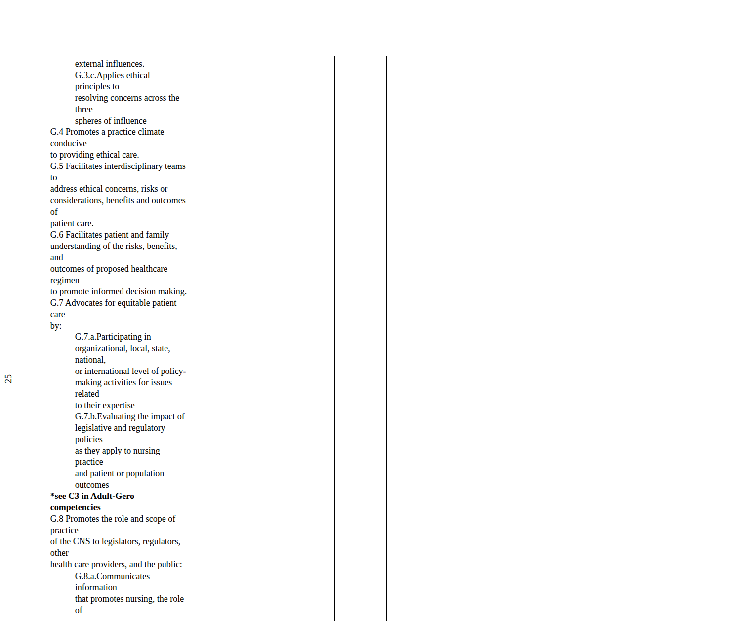| external influences. G.3.c.Applies ethical principles to resolving concerns across the three spheres of influence G.4 Promotes a practice climate conducive to providing ethical care. G.5 Facilitates interdisciplinary teams to address ethical concerns, risks or considerations, benefits and outcomes of patient care. G.6 Facilitates patient and family understanding of the risks, benefits, and outcomes of proposed healthcare regimen to promote informed decision making. G.7 Advocates for equitable patient care by: G.7.a.Participating in organizational, local, state, national, or international level of policy- making activities for issues related to their expertise G.7.b.Evaluating the impact of legislative and regulatory policies as they apply to nursing practice and patient or population outcomes *see C3 in Adult-Gero competencies G.8 Promotes the role and scope of practice of the CNS to legislators, regulators, other health care providers, and the public: G.8.a.Communicates information that promotes nursing, the role of | | | |
25